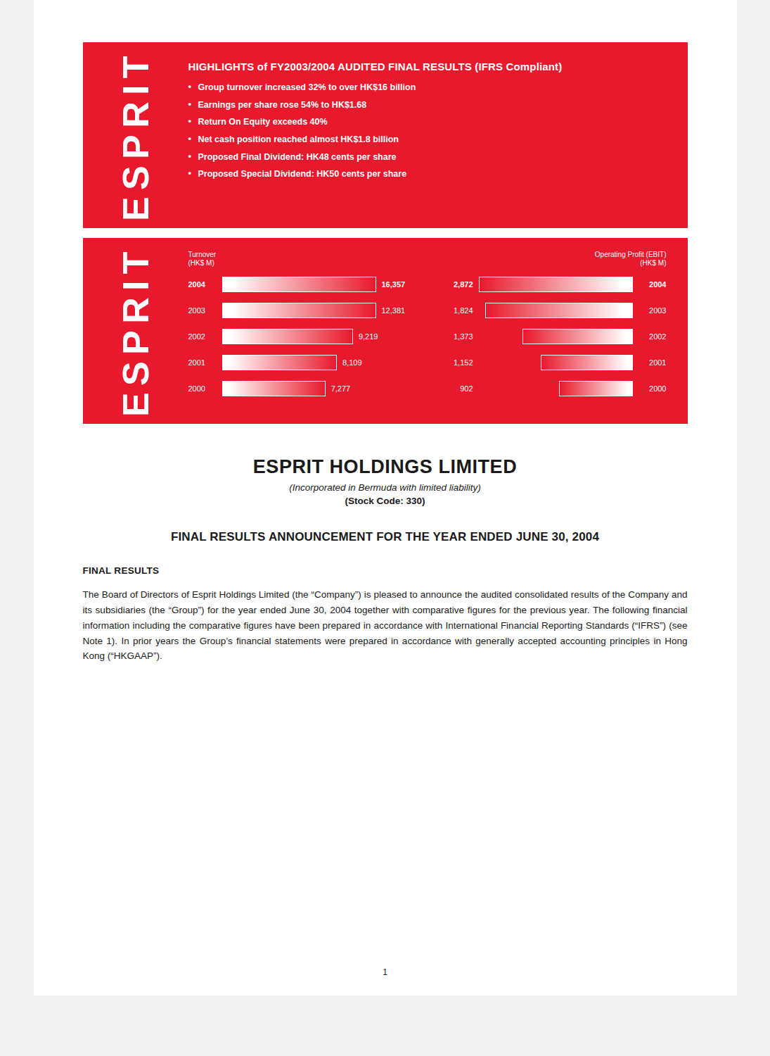ESPRIT
HIGHLIGHTS of FY2003/2004 AUDITED FINAL RESULTS (IFRS Compliant)
Group turnover increased 32% to over HK$16 billion
Earnings per share rose 54% to HK$1.68
Return On Equity exceeds 40%
Net cash position reached almost HK$1.8 billion
Proposed Final Dividend: HK48 cents per share
Proposed Special Dividend: HK50 cents per share
ESPRIT
Turnover
(HK$ M)
2004 16,357
2003 12,381
2002 9,219
2001 8,109
2000 7,277
Operating Profit (EBIT)
(HK$ M)
2,872 2004
1,824 2003
1,373 2002
1,152 2001
902 2000
ESPRIT HOLDINGS LIMITED
(Incorporated in Bermuda with limited liability)
(Stock Code: 330)
FINAL RESULTS ANNOUNCEMENT FOR THE YEAR ENDED JUNE 30, 2004
FINAL RESULTS
The Board of Directors of Esprit Holdings Limited (the “Company”) is pleased to announce the audited consolidated results of the Company and its subsidiaries (the “Group”) for the year ended June 30, 2004 together with comparative figures for the previous year. The following financial information including the comparative figures have been prepared in accordance with International Financial Reporting Standards (“IFRS”) (see Note 1). In prior years the Group’s financial statements were prepared in accordance with generally accepted accounting principles in Hong Kong (“HKGAAP”).
1